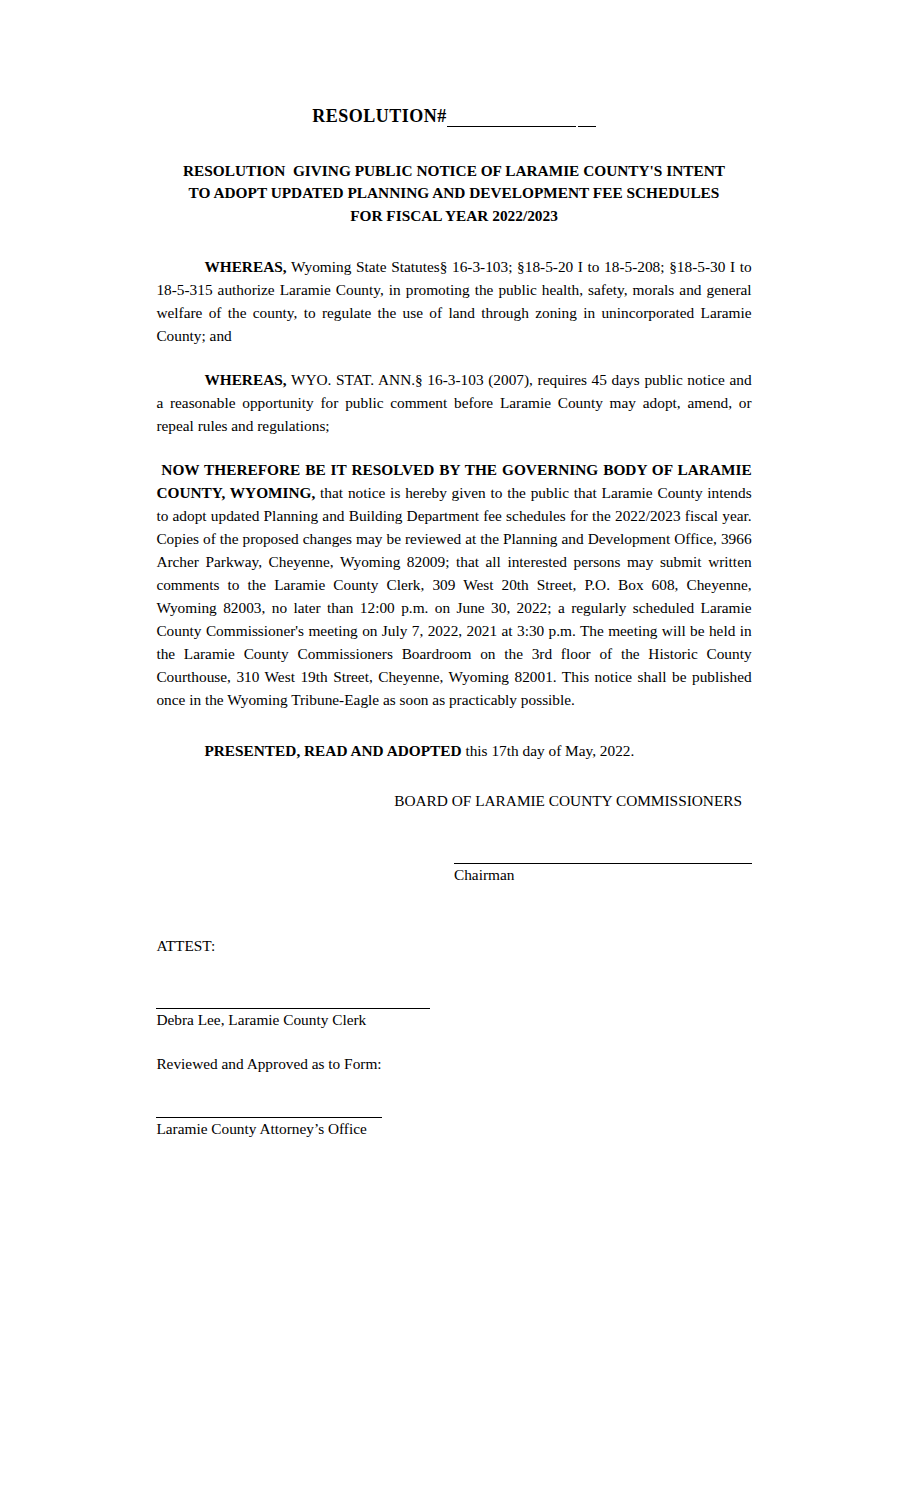RESOLUTION#
Resolution Giving Public Notice of Laramie County's Intent to Adopt Updated Planning and Development Fee Schedules for Fiscal Year 2022/2023
WHEREAS, Wyoming State Statutes§ 16-3-103; §18-5-20 I to 18-5-208; §18-5-30 I to 18-5-315 authorize Laramie County, in promoting the public health, safety, morals and general welfare of the county, to regulate the use of land through zoning in unincorporated Laramie County; and
WHEREAS, WYO. STAT. ANN.§ 16-3-103 (2007), requires 45 days public notice and a reasonable opportunity for public comment before Laramie County may adopt, amend, or repeal rules and regulations;
NOW THEREFORE BE IT RESOLVED BY THE GOVERNING BODY OF LARAMIE COUNTY, WYOMING, that notice is hereby given to the public that Laramie County intends to adopt updated Planning and Building Department fee schedules for the 2022/2023 fiscal year. Copies of the proposed changes may be reviewed at the Planning and Development Office, 3966 Archer Parkway, Cheyenne, Wyoming 82009; that all interested persons may submit written comments to the Laramie County Clerk, 309 West 20th Street, P.O. Box 608, Cheyenne, Wyoming 82003, no later than 12:00 p.m. on June 30, 2022; a regularly scheduled Laramie County Commissioner's meeting on July 7, 2022, 2021 at 3:30 p.m. The meeting will be held in the Laramie County Commissioners Boardroom on the 3rd floor of the Historic County Courthouse, 310 West 19th Street, Cheyenne, Wyoming 82001. This notice shall be published once in the Wyoming Tribune-Eagle as soon as practicably possible.
PRESENTED, READ AND ADOPTED this 17th day of May, 2022.
BOARD OF LARAMIE COUNTY COMMISSIONERS
Chairman
ATTEST:
Debra Lee, Laramie County Clerk
Reviewed and Approved as to Form:
Laramie County Attorney’s Office